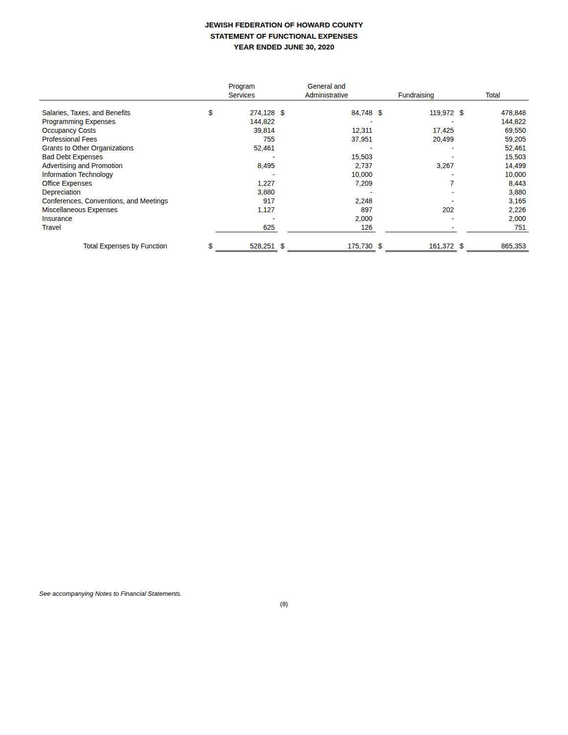JEWISH FEDERATION OF HOWARD COUNTY
STATEMENT OF FUNCTIONAL EXPENSES
YEAR ENDED JUNE 30, 2020
| | Program | General and | | |
| --- | --- | --- | --- | --- |
| | Services | Administrative | Fundraising | Total |
| Salaries, Taxes, and Benefits | $ | 274,128 | $ | 84,748 | $ | 119,972 | $ | 478,848 |
| Programming Expenses | | 144,822 | | - | | - | | 144,822 |
| Occupancy Costs | | 39,814 | | 12,311 | | 17,425 | | 69,550 |
| Professional Fees | | 755 | | 37,951 | | 20,499 | | 59,205 |
| Grants to Other Organizations | | 52,461 | | - | | - | | 52,461 |
| Bad Debt Expenses | | - | | 15,503 | | - | | 15,503 |
| Advertising and Promotion | | 8,495 | | 2,737 | | 3,267 | | 14,499 |
| Information Technology | | - | | 10,000 | | - | | 10,000 |
| Office Expenses | | 1,227 | | 7,209 | | 7 | | 8,443 |
| Depreciation | | 3,880 | | - | | - | | 3,880 |
| Conferences, Conventions, and Meetings | | 917 | | 2,248 | | - | | 3,165 |
| Miscellaneous Expenses | | 1,127 | | 897 | | 202 | | 2,226 |
| Insurance | | - | | 2,000 | | - | | 2,000 |
| Travel | | 625 | | 126 | | - | | 751 |
| Total Expenses by Function | $ | 528,251 | $ | 175,730 | $ | 161,372 | $ | 865,353 |
See accompanying Notes to Financial Statements.
(8)